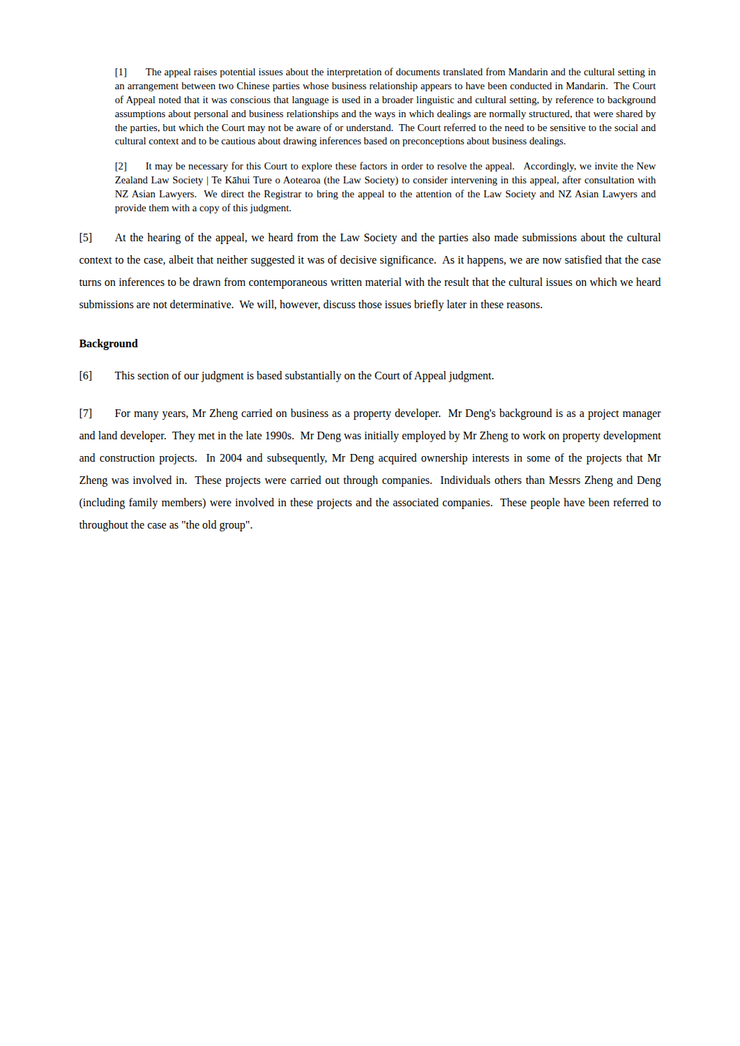[1] The appeal raises potential issues about the interpretation of documents translated from Mandarin and the cultural setting in an arrangement between two Chinese parties whose business relationship appears to have been conducted in Mandarin. The Court of Appeal noted that it was conscious that language is used in a broader linguistic and cultural setting, by reference to background assumptions about personal and business relationships and the ways in which dealings are normally structured, that were shared by the parties, but which the Court may not be aware of or understand. The Court referred to the need to be sensitive to the social and cultural context and to be cautious about drawing inferences based on preconceptions about business dealings.
[2] It may be necessary for this Court to explore these factors in order to resolve the appeal. Accordingly, we invite the New Zealand Law Society | Te Kāhui Ture o Aotearoa (the Law Society) to consider intervening in this appeal, after consultation with NZ Asian Lawyers. We direct the Registrar to bring the appeal to the attention of the Law Society and NZ Asian Lawyers and provide them with a copy of this judgment.
[5] At the hearing of the appeal, we heard from the Law Society and the parties also made submissions about the cultural context to the case, albeit that neither suggested it was of decisive significance. As it happens, we are now satisfied that the case turns on inferences to be drawn from contemporaneous written material with the result that the cultural issues on which we heard submissions are not determinative. We will, however, discuss those issues briefly later in these reasons.
Background
[6] This section of our judgment is based substantially on the Court of Appeal judgment.
[7] For many years, Mr Zheng carried on business as a property developer. Mr Deng's background is as a project manager and land developer. They met in the late 1990s. Mr Deng was initially employed by Mr Zheng to work on property development and construction projects. In 2004 and subsequently, Mr Deng acquired ownership interests in some of the projects that Mr Zheng was involved in. These projects were carried out through companies. Individuals others than Messrs Zheng and Deng (including family members) were involved in these projects and the associated companies. These people have been referred to throughout the case as "the old group".